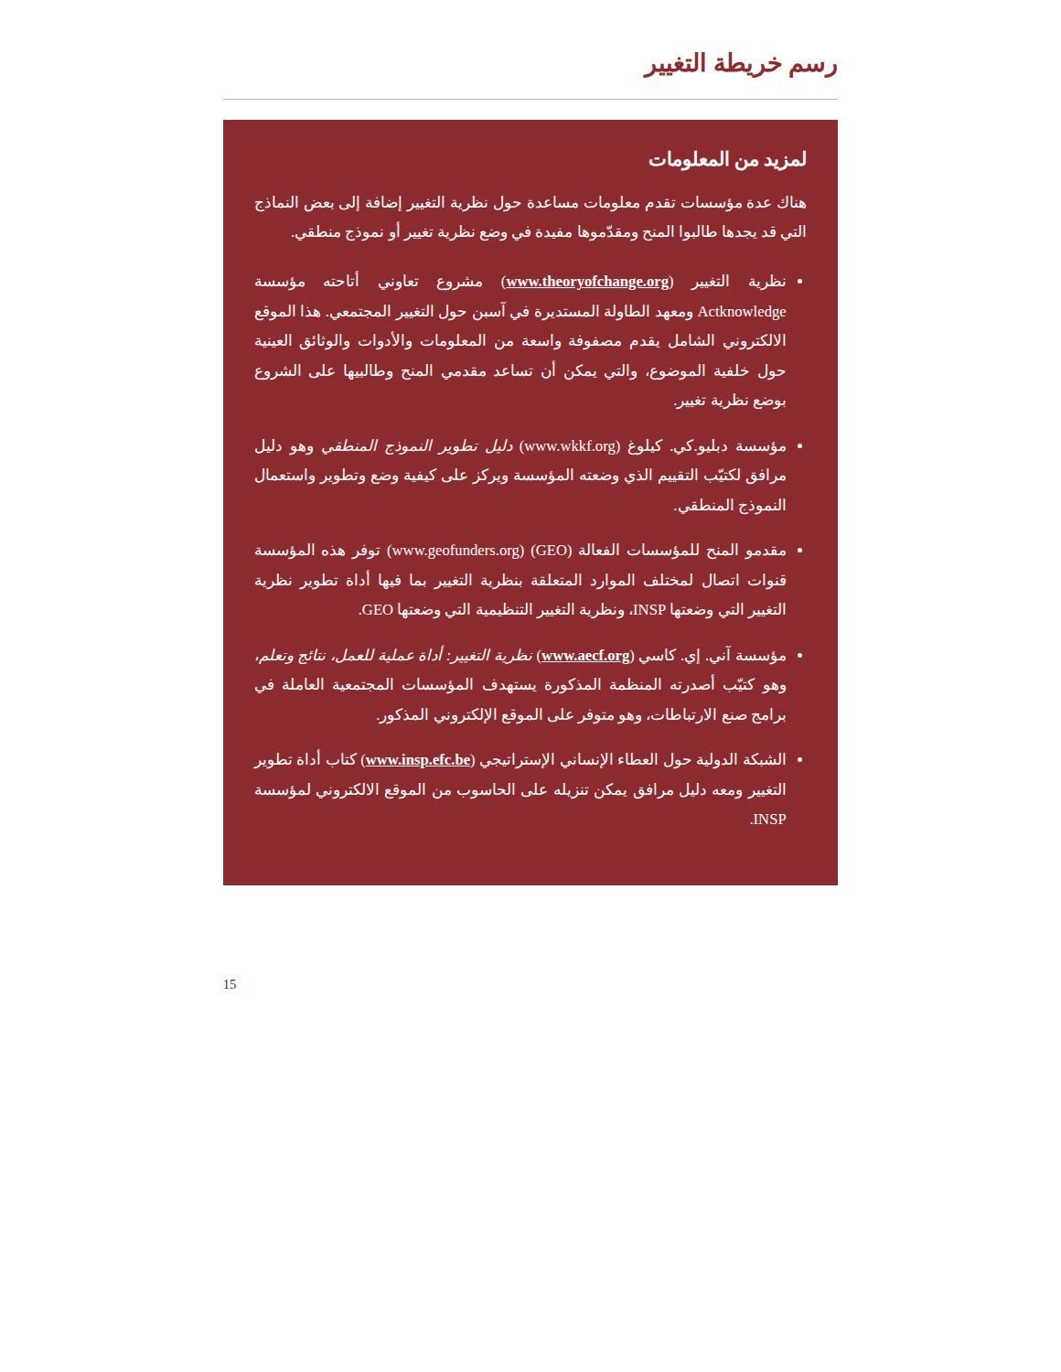رسم خريطة التغيير
لمزيد من المعلومات
هناك عدة مؤسسات تقدم معلومات مساعدة حول نظرية التغيير إضافة إلى بعض النماذج التي قد يجدها طالبوا المنح ومقدّموها مفيدة في وضع نظرية تغيير أو نموذج منطقي.
نظرية التغيير (www.theoryofchange.org) مشروع تعاوني أتاحته مؤسسة Actknowledge ومعهد الطاولة المستديرة في آسبن حول التغيير المجتمعي. هذا الموقع الالكتروني الشامل يقدم مصفوفة واسعة من المعلومات والأدوات والوثائق العينية حول خلفية الموضوع، والتي يمكن أن تساعد مقدمي المنح وطالبيها على الشروع بوضع نظرية تغيير.
مؤسسة دبليو.كي. كيلوغ (www.wkkf.org) دليل تطوير النموذج المنطقي وهو دليل مرافق لكتيّب التقييم الذي وضعته المؤسسة ويركز على كيفية وضع وتطوير واستعمال النموذج المنطقي.
مقدمو المنح للمؤسسات الفعالة (GEO) (www.geofunders.org) توفر هذه المؤسسة قنوات اتصال لمختلف الموارد المتعلقة بنظرية التغيير بما فيها أداة تطوير نظرية التغيير التي وضعتها INSP، ونظرية التغيير التنظيمية التي وضعتها GEO.
مؤسسة آني. إي. كاسي (www.aecf.org) نظرية التغيير: أداة عملية للعمل، نتائج وتعلم، وهو كتيّب أصدرته المنظمة المذكورة يستهدف المؤسسات المجتمعية العاملة في برامج صنع الارتباطات، وهو متوفر على الموقع الإلكتروني المذكور.
الشبكة الدولية حول العطاء الإنساني الإستراتيجي (www.insp.efc.be) كتاب أداة تطوير التغيير ومعه دليل مرافق يمكن تنزيله على الحاسوب من الموقع الالكتروني لمؤسسة INSP.
15